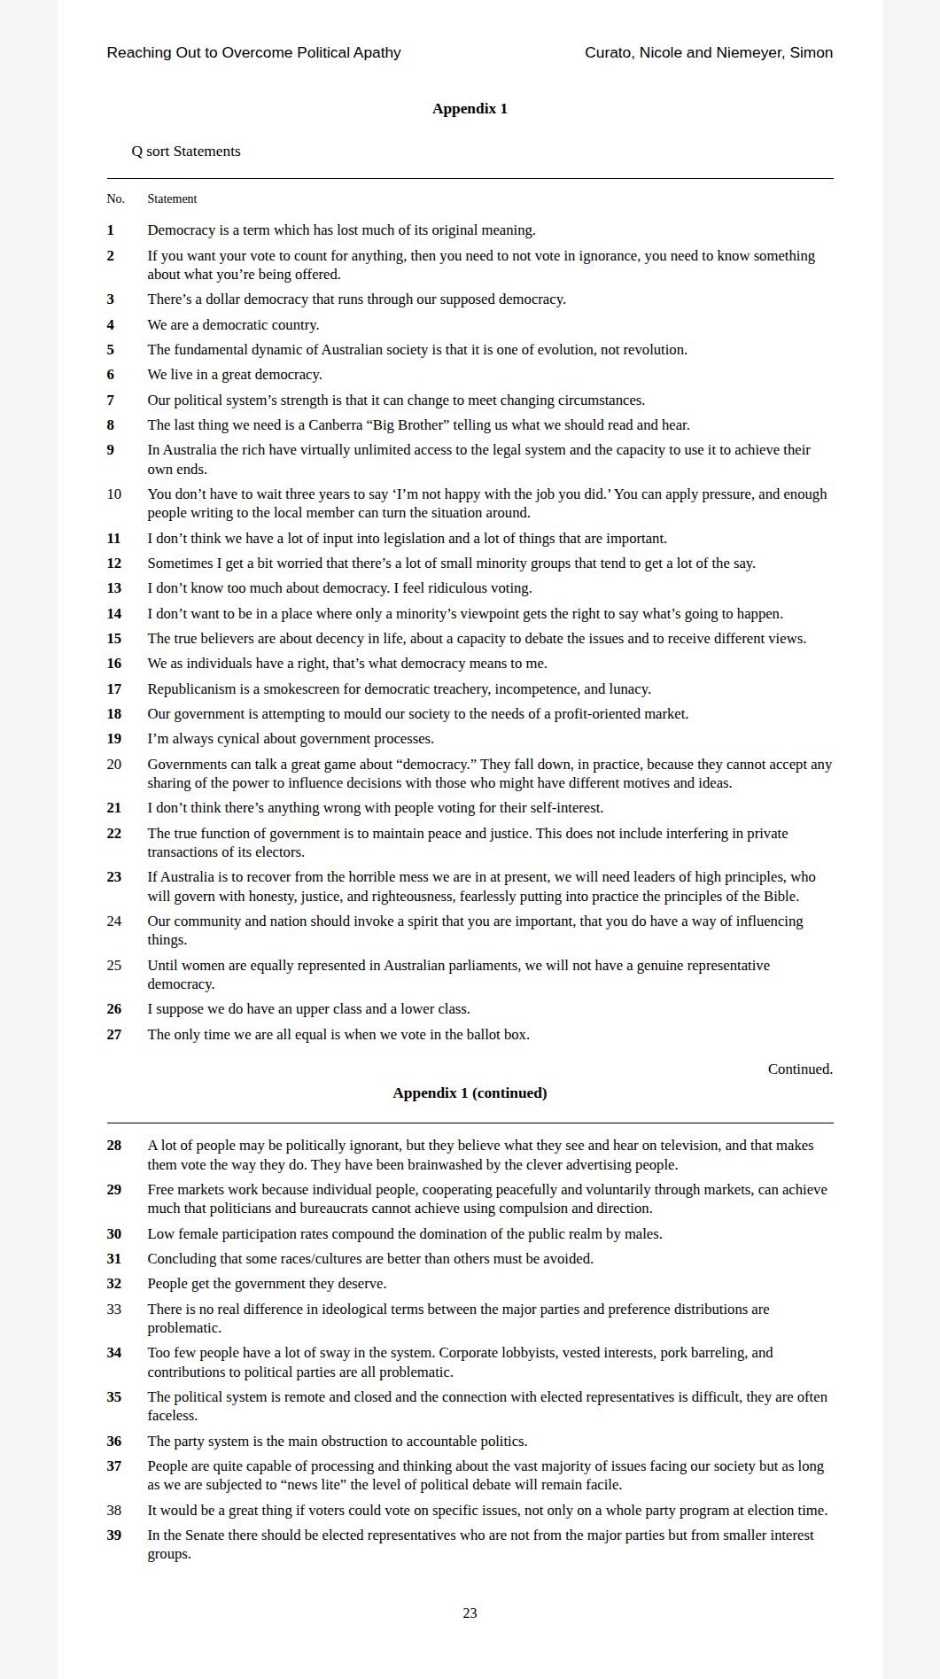Reaching Out to Overcome Political Apathy Curato, Nicole and Niemeyer, Simon
Appendix 1
Q sort Statements
No. Statement
1 Democracy is a term which has lost much of its original meaning.
2 If you want your vote to count for anything, then you need to not vote in ignorance, you need to know something about what you’re being offered.
3 There’s a dollar democracy that runs through our supposed democracy.
4 We are a democratic country.
5 The fundamental dynamic of Australian society is that it is one of evolution, not revolution.
6 We live in a great democracy.
7 Our political system’s strength is that it can change to meet changing circumstances.
8 The last thing we need is a Canberra “Big Brother” telling us what we should read and hear.
9 In Australia the rich have virtually unlimited access to the legal system and the capacity to use it to achieve their own ends.
10 You don’t have to wait three years to say ‘I’m not happy with the job you did.’ You can apply pressure, and enough people writing to the local member can turn the situation around.
11 I don’t think we have a lot of input into legislation and a lot of things that are important.
12 Sometimes I get a bit worried that there’s a lot of small minority groups that tend to get a lot of the say.
13 I don’t know too much about democracy. I feel ridiculous voting.
14 I don’t want to be in a place where only a minority’s viewpoint gets the right to say what’s going to happen.
15 The true believers are about decency in life, about a capacity to debate the issues and to receive different views.
16 We as individuals have a right, that’s what democracy means to me.
17 Republicanism is a smokescreen for democratic treachery, incompetence, and lunacy.
18 Our government is attempting to mould our society to the needs of a profit-oriented market.
19 I’m always cynical about government processes.
20 Governments can talk a great game about “democracy.” They fall down, in practice, because they cannot accept any sharing of the power to influence decisions with those who might have different motives and ideas.
21 I don’t think there’s anything wrong with people voting for their self-interest.
22 The true function of government is to maintain peace and justice. This does not include interfering in private transactions of its electors.
23 If Australia is to recover from the horrible mess we are in at present, we will need leaders of high principles, who will govern with honesty, justice, and righteousness, fearlessly putting into practice the principles of the Bible.
24 Our community and nation should invoke a spirit that you are important, that you do have a way of influencing things.
25 Until women are equally represented in Australian parliaments, we will not have a genuine representative democracy.
26 I suppose we do have an upper class and a lower class.
27 The only time we are all equal is when we vote in the ballot box.
Continued.
Appendix 1 (continued)
28 A lot of people may be politically ignorant, but they believe what they see and hear on television, and that makes them vote the way they do. They have been brainwashed by the clever advertising people.
29 Free markets work because individual people, cooperating peacefully and voluntarily through markets, can achieve much that politicians and bureaucrats cannot achieve using compulsion and direction.
30 Low female participation rates compound the domination of the public realm by males.
31 Concluding that some races/cultures are better than others must be avoided.
32 People get the government they deserve.
33 There is no real difference in ideological terms between the major parties and preference distributions are problematic.
34 Too few people have a lot of sway in the system. Corporate lobbyists, vested interests, pork barreling, and contributions to political parties are all problematic.
35 The political system is remote and closed and the connection with elected representatives is difficult, they are often faceless.
36 The party system is the main obstruction to accountable politics.
37 People are quite capable of processing and thinking about the vast majority of issues facing our society but as long as we are subjected to “news lite” the level of political debate will remain facile.
38 It would be a great thing if voters could vote on specific issues, not only on a whole party program at election time.
39 In the Senate there should be elected representatives who are not from the major parties but from smaller interest groups.
23